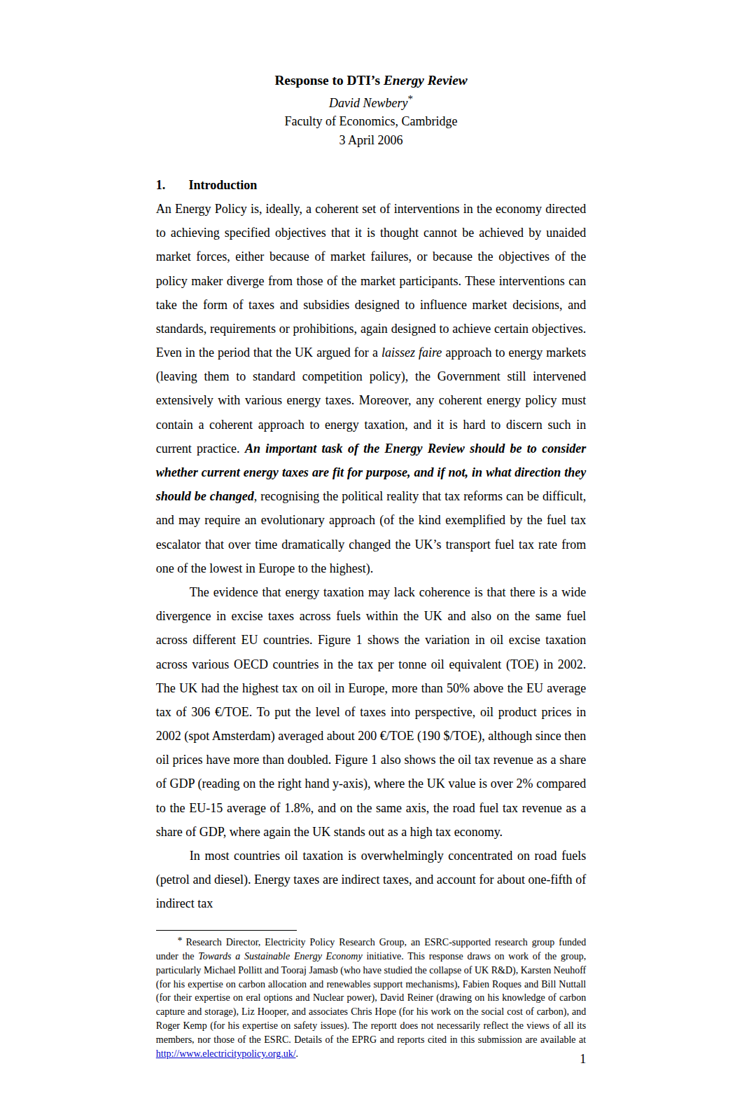Response to DTI’s Energy Review
David Newbery*
Faculty of Economics, Cambridge
3 April 2006
1. Introduction
An Energy Policy is, ideally, a coherent set of interventions in the economy directed to achieving specified objectives that it is thought cannot be achieved by unaided market forces, either because of market failures, or because the objectives of the policy maker diverge from those of the market participants. These interventions can take the form of taxes and subsidies designed to influence market decisions, and standards, requirements or prohibitions, again designed to achieve certain objectives. Even in the period that the UK argued for a laissez faire approach to energy markets (leaving them to standard competition policy), the Government still intervened extensively with various energy taxes. Moreover, any coherent energy policy must contain a coherent approach to energy taxation, and it is hard to discern such in current practice. An important task of the Energy Review should be to consider whether current energy taxes are fit for purpose, and if not, in what direction they should be changed, recognising the political reality that tax reforms can be difficult, and may require an evolutionary approach (of the kind exemplified by the fuel tax escalator that over time dramatically changed the UK’s transport fuel tax rate from one of the lowest in Europe to the highest).
The evidence that energy taxation may lack coherence is that there is a wide divergence in excise taxes across fuels within the UK and also on the same fuel across different EU countries. Figure 1 shows the variation in oil excise taxation across various OECD countries in the tax per tonne oil equivalent (TOE) in 2002. The UK had the highest tax on oil in Europe, more than 50% above the EU average tax of 306 €/TOE. To put the level of taxes into perspective, oil product prices in 2002 (spot Amsterdam) averaged about 200 €/TOE (190 $/TOE), although since then oil prices have more than doubled. Figure 1 also shows the oil tax revenue as a share of GDP (reading on the right hand y-axis), where the UK value is over 2% compared to the EU-15 average of 1.8%, and on the same axis, the road fuel tax revenue as a share of GDP, where again the UK stands out as a high tax economy.
In most countries oil taxation is overwhelmingly concentrated on road fuels (petrol and diesel). Energy taxes are indirect taxes, and account for about one-fifth of indirect tax
*Research Director, Electricity Policy Research Group, an ESRC-supported research group funded under the Towards a Sustainable Energy Economy initiative. This response draws on work of the group, particularly Michael Pollitt and Tooraj Jamasb (who have studied the collapse of UK R&D), Karsten Neuhoff (for his expertise on carbon allocation and renewables support mechanisms), Fabien Roques and Bill Nuttall (for their expertise on eral options and Nuclear power), David Reiner (drawing on his knowledge of carbon capture and storage), Liz Hooper, and associates Chris Hope (for his work on the social cost of carbon), and Roger Kemp (for his expertise on safety issues). The reportt does not necessarily reflect the views of all its members, nor those of the ESRC. Details of the EPRG and reports cited in this submission are available at http://www.electricitypolicy.org.uk/.
1